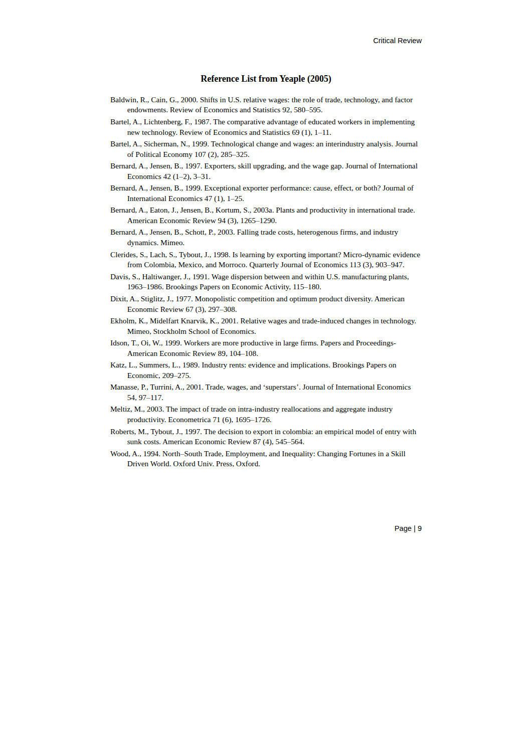Critical Review
Reference List from Yeaple (2005)
Baldwin, R., Cain, G., 2000. Shifts in U.S. relative wages: the role of trade, technology, and factor endowments. Review of Economics and Statistics 92, 580–595.
Bartel, A., Lichtenberg, F., 1987. The comparative advantage of educated workers in implementing new technology. Review of Economics and Statistics 69 (1), 1–11.
Bartel, A., Sicherman, N., 1999. Technological change and wages: an interindustry analysis. Journal of Political Economy 107 (2), 285–325.
Bernard, A., Jensen, B., 1997. Exporters, skill upgrading, and the wage gap. Journal of International Economics 42 (1–2), 3–31.
Bernard, A., Jensen, B., 1999. Exceptional exporter performance: cause, effect, or both? Journal of International Economics 47 (1), 1–25.
Bernard, A., Eaton, J., Jensen, B., Kortum, S., 2003a. Plants and productivity in international trade. American Economic Review 94 (3), 1265–1290.
Bernard, A., Jensen, B., Schott, P., 2003. Falling trade costs, heterogenous firms, and industry dynamics. Mimeo.
Clerides, S., Lach, S., Tybout, J., 1998. Is learning by exporting important? Micro-dynamic evidence from Colombia, Mexico, and Morroco. Quarterly Journal of Economics 113 (3), 903–947.
Davis, S., Haltiwanger, J., 1991. Wage dispersion between and within U.S. manufacturing plants, 1963–1986. Brookings Papers on Economic Activity, 115–180.
Dixit, A., Stiglitz, J., 1977. Monopolistic competition and optimum product diversity. American Economic Review 67 (3), 297–308.
Ekholm, K., Midelfart Knarvik, K., 2001. Relative wages and trade-induced changes in technology. Mimeo, Stockholm School of Economics.
Idson, T., Oi, W., 1999. Workers are more productive in large firms. Papers and Proceedings-American Economic Review 89, 104–108.
Katz, L., Summers, L., 1989. Industry rents: evidence and implications. Brookings Papers on Economic, 209–275.
Manasse, P., Turrini, A., 2001. Trade, wages, and ‘superstars’. Journal of International Economics 54, 97–117.
Meltiz, M., 2003. The impact of trade on intra-industry reallocations and aggregate industry productivity. Econometrica 71 (6), 1695–1726.
Roberts, M., Tybout, J., 1997. The decision to export in colombia: an empirical model of entry with sunk costs. American Economic Review 87 (4), 545–564.
Wood, A., 1994. North–South Trade, Employment, and Inequality: Changing Fortunes in a Skill Driven World. Oxford Univ. Press, Oxford.
Page | 9